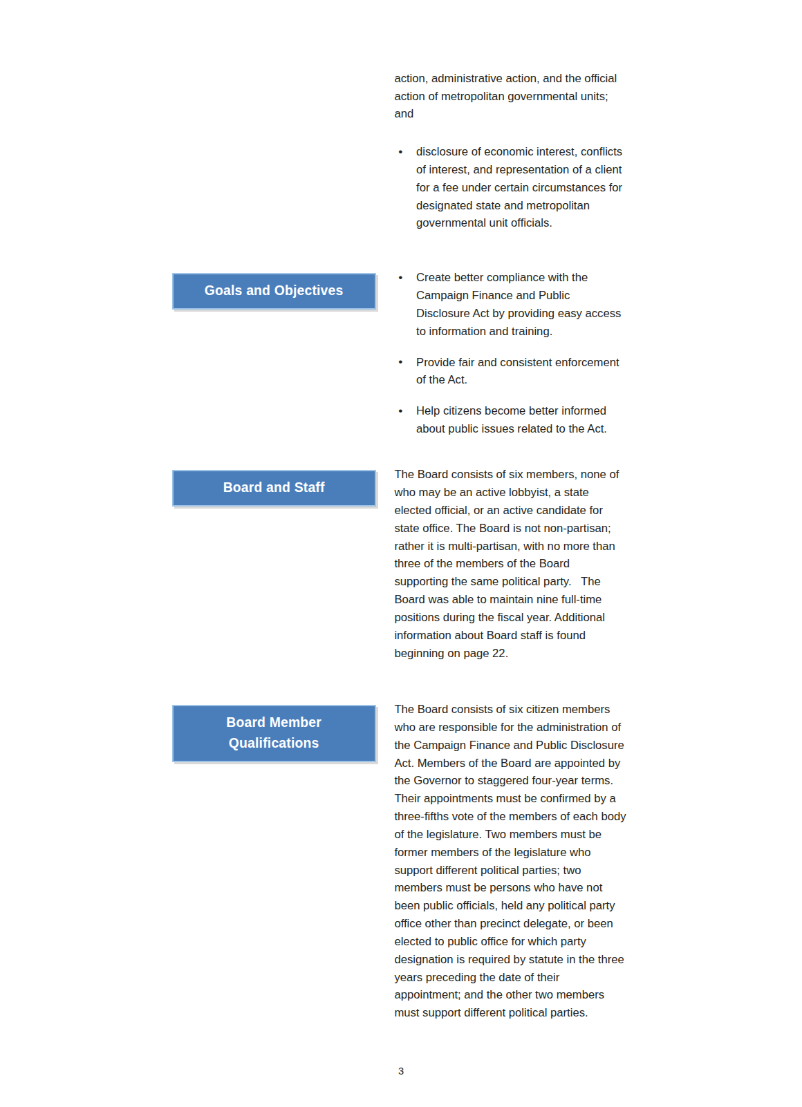action, administrative action, and the official action of metropolitan governmental units; and
disclosure of economic interest, conflicts of interest, and representation of a client for a fee under certain circumstances for designated state and metropolitan governmental unit officials.
Goals and Objectives
Create better compliance with the Campaign Finance and Public Disclosure Act by providing easy access to information and training.
Provide fair and consistent enforcement of the Act.
Help citizens become better informed about public issues related to the Act.
Board and Staff
The Board consists of six members, none of who may be an active lobbyist, a state elected official, or an active candidate for state office. The Board is not non-partisan; rather it is multi-partisan, with no more than three of the members of the Board supporting the same political party. The Board was able to maintain nine full-time positions during the fiscal year. Additional information about Board staff is found beginning on page 22.
Board Member Qualifications
The Board consists of six citizen members who are responsible for the administration of the Campaign Finance and Public Disclosure Act. Members of the Board are appointed by the Governor to staggered four-year terms. Their appointments must be confirmed by a three-fifths vote of the members of each body of the legislature. Two members must be former members of the legislature who support different political parties; two members must be persons who have not been public officials, held any political party office other than precinct delegate, or been elected to public office for which party designation is required by statute in the three years preceding the date of their appointment; and the other two members must support different political parties.
3